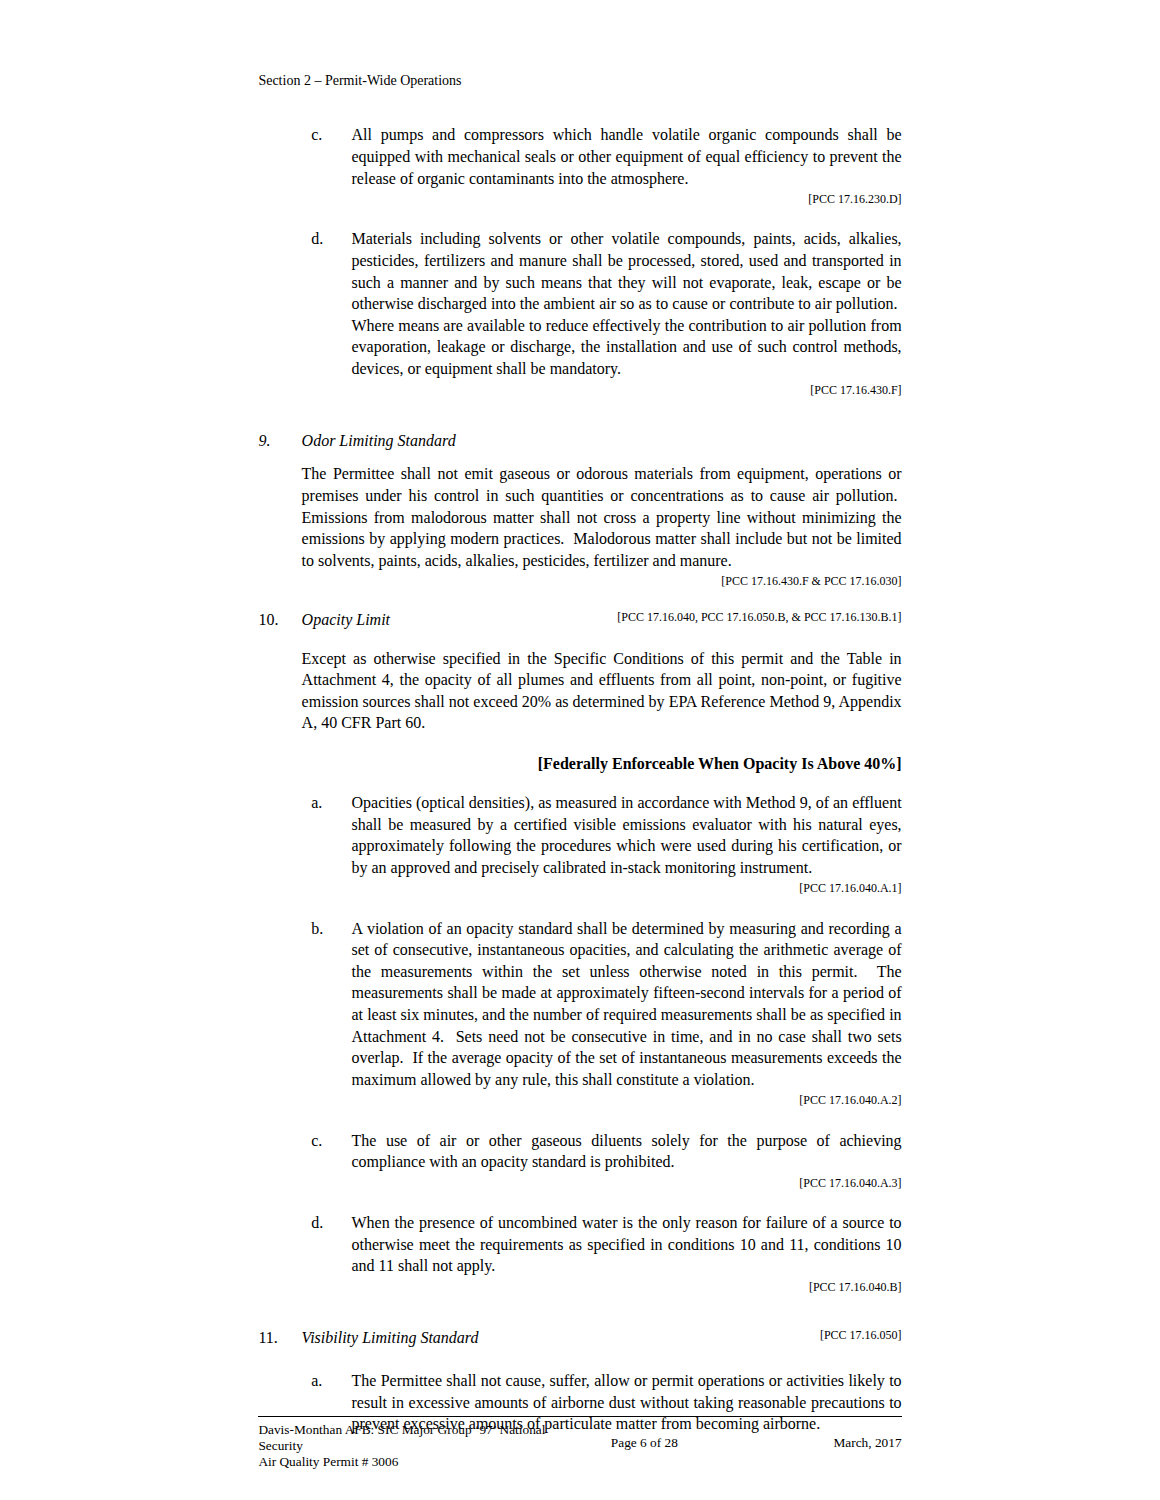Section 2 – Permit-Wide Operations
c.
All pumps and compressors which handle volatile organic compounds shall be equipped with mechanical seals or other equipment of equal efficiency to prevent the release of organic contaminants into the atmosphere. [PCC 17.16.230.D]
d.
Materials including solvents or other volatile compounds, paints, acids, alkalies, pesticides, fertilizers and manure shall be processed, stored, used and transported in such a manner and by such means that they will not evaporate, leak, escape or be otherwise discharged into the ambient air so as to cause or contribute to air pollution. Where means are available to reduce effectively the contribution to air pollution from evaporation, leakage or discharge, the installation and use of such control methods, devices, or equipment shall be mandatory. [PCC 17.16.430.F]
9.
Odor Limiting Standard
The Permittee shall not emit gaseous or odorous materials from equipment, operations or premises under his control in such quantities or concentrations as to cause air pollution. Emissions from malodorous matter shall not cross a property line without minimizing the emissions by applying modern practices. Malodorous matter shall include but not be limited to solvents, paints, acids, alkalies, pesticides, fertilizer and manure. [PCC 17.16.430.F & PCC 17.16.030]
10.
Opacity Limit [PCC 17.16.040, PCC 17.16.050.B, & PCC 17.16.130.B.1]
Except as otherwise specified in the Specific Conditions of this permit and the Table in Attachment 4, the opacity of all plumes and effluents from all point, non-point, or fugitive emission sources shall not exceed 20% as determined by EPA Reference Method 9, Appendix A, 40 CFR Part 60.
[Federally Enforceable When Opacity Is Above 40%]
a.
Opacities (optical densities), as measured in accordance with Method 9, of an effluent shall be measured by a certified visible emissions evaluator with his natural eyes, approximately following the procedures which were used during his certification, or by an approved and precisely calibrated in-stack monitoring instrument. [PCC 17.16.040.A.1]
b.
A violation of an opacity standard shall be determined by measuring and recording a set of consecutive, instantaneous opacities, and calculating the arithmetic average of the measurements within the set unless otherwise noted in this permit. The measurements shall be made at approximately fifteen-second intervals for a period of at least six minutes, and the number of required measurements shall be as specified in Attachment 4. Sets need not be consecutive in time, and in no case shall two sets overlap. If the average opacity of the set of instantaneous measurements exceeds the maximum allowed by any rule, this shall constitute a violation. [PCC 17.16.040.A.2]
c.
The use of air or other gaseous diluents solely for the purpose of achieving compliance with an opacity standard is prohibited. [PCC 17.16.040.A.3]
d.
When the presence of uncombined water is the only reason for failure of a source to otherwise meet the requirements as specified in conditions 10 and 11, conditions 10 and 11 shall not apply. [PCC 17.16.040.B]
11.
Visibility Limiting Standard [PCC 17.16.050]
a.
The Permittee shall not cause, suffer, allow or permit operations or activities likely to result in excessive amounts of airborne dust without taking reasonable precautions to prevent excessive amounts of particulate matter from becoming airborne.
Davis-Monthan AFB: SIC Major Group ‘97’ National Security
Air Quality Permit # 3006
Page 6 of 28
March, 2017